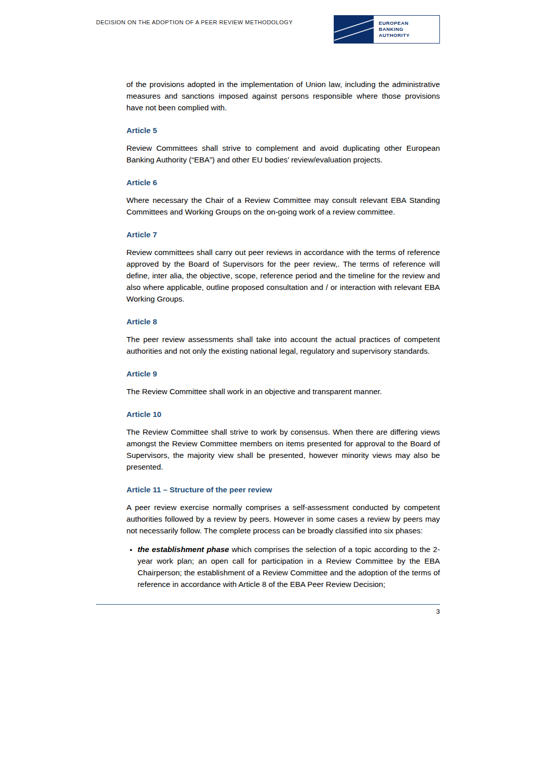Decision on the adoption of a peer review methodology
European Banking Authority
of the provisions adopted in the implementation of Union law, including the administrative measures and sanctions imposed against persons responsible where those provisions have not been complied with.
Article 5
Review Committees shall strive to complement and avoid duplicating other European Banking Authority (“EBA”) and other EU bodies’ review/evaluation projects.
Article 6
Where necessary the Chair of a Review Committee may consult relevant EBA Standing Committees and Working Groups on the on-going work of a review committee.
Article 7
Review committees shall carry out peer reviews in accordance with the terms of reference approved by the Board of Supervisors for the peer review,. The terms of reference will define, inter alia, the objective, scope, reference period and the timeline for the review and also where applicable, outline proposed consultation and / or interaction with relevant EBA Working Groups.
Article 8
The peer review assessments shall take into account the actual practices of competent authorities and not only the existing national legal, regulatory and supervisory standards.
Article 9
The Review Committee shall work in an objective and transparent manner.
Article 10
The Review Committee shall strive to work by consensus. When there are differing views amongst the Review Committee members on items presented for approval to the Board of Supervisors, the majority view shall be presented, however minority views may also be presented.
Article 11 – Structure of the peer review
A peer review exercise normally comprises a self-assessment conducted by competent authorities followed by a review by peers. However in some cases a review by peers may not necessarily follow. The complete process can be broadly classified into six phases:
the establishment phase which comprises the selection of a topic according to the 2-year work plan; an open call for participation in a Review Committee by the EBA Chairperson; the establishment of a Review Committee and the adoption of the terms of reference in accordance with Article 8 of the EBA Peer Review Decision;
3